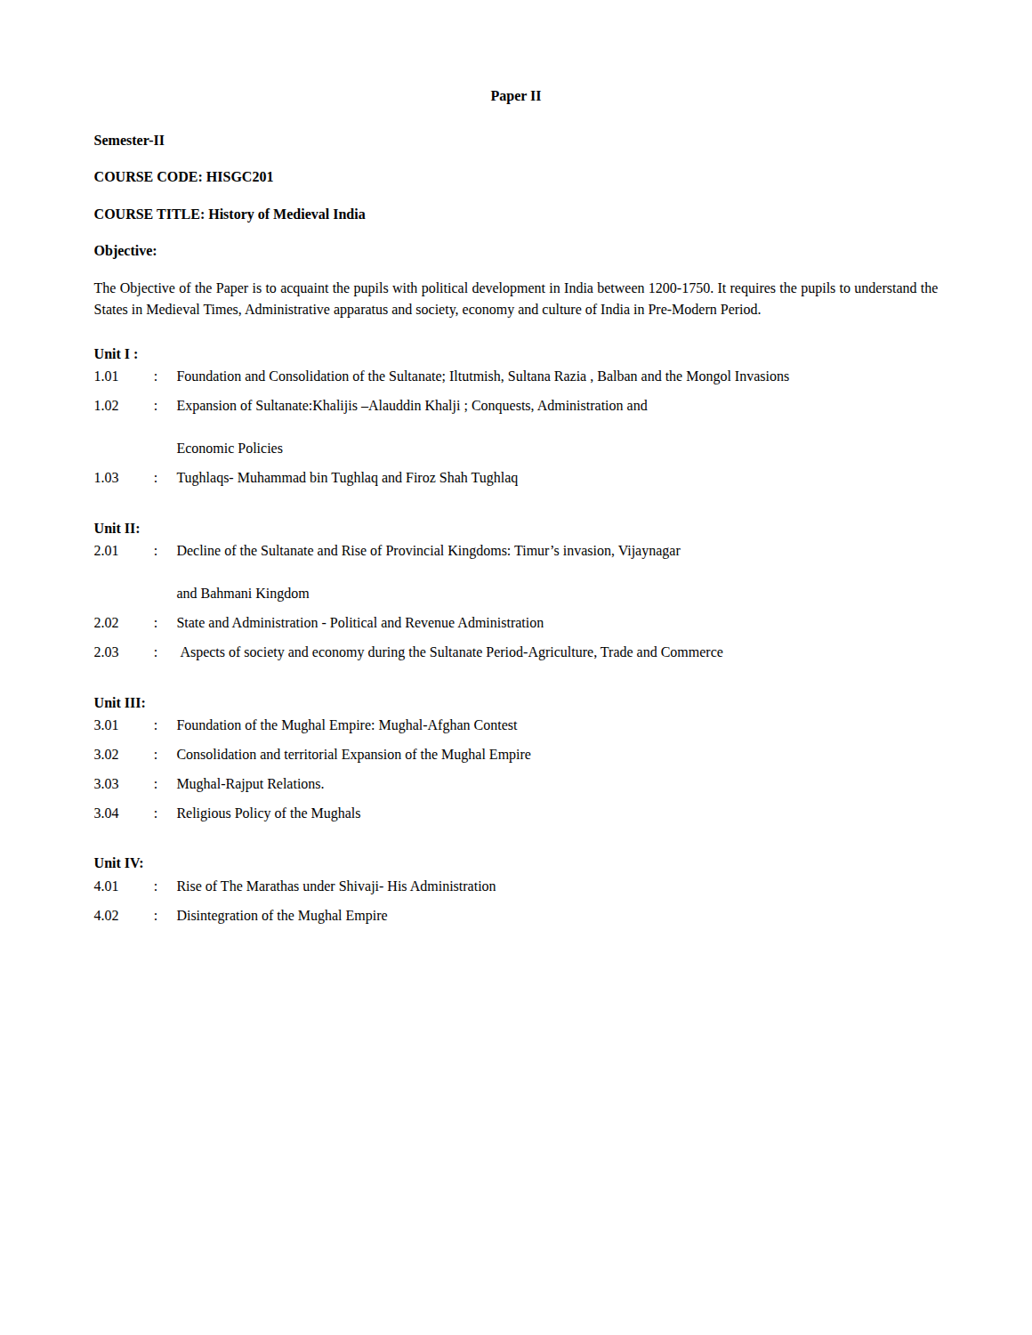Paper II
Semester-II
COURSE CODE: HISGC201
COURSE TITLE: History of Medieval India
Objective:
The Objective of the Paper is to acquaint the pupils with political development in India between 1200-1750. It requires the pupils to understand the States in Medieval Times, Administrative apparatus and society, economy and culture of India in Pre-Modern Period.
Unit I :
| 1.01 | : | Foundation and Consolidation of the Sultanate; Iltutmish, Sultana Razia , Balban and the Mongol Invasions |
| 1.02 | : | Expansion of Sultanate:Khalijis –Alauddin Khalji ; Conquests, Administration and Economic Policies |
| 1.03 | : | Tughlaqs- Muhammad bin Tughlaq and Firoz Shah Tughlaq |
Unit II:
| 2.01 | : | Decline of the Sultanate and Rise of Provincial Kingdoms: Timur’s invasion, Vijaynagar and Bahmani Kingdom |
| 2.02 | : | State and Administration - Political and Revenue Administration |
| 2.03 | : | Aspects of society and economy during the Sultanate Period-Agriculture, Trade and Commerce |
Unit III:
| 3.01 | : | Foundation of the Mughal Empire: Mughal-Afghan Contest |
| 3.02 | : | Consolidation and territorial Expansion of the Mughal Empire |
| 3.03 | : | Mughal-Rajput Relations. |
| 3.04 | : | Religious Policy of the Mughals |
Unit IV:
| 4.01 | : | Rise of The Marathas under Shivaji- His Administration |
| 4.02 | : | Disintegration of the Mughal Empire |